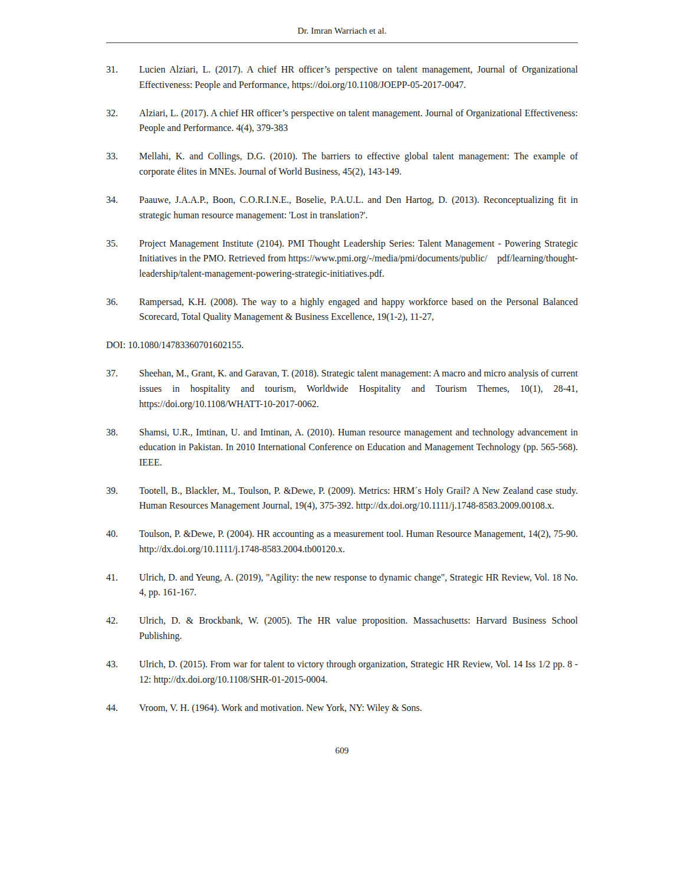Dr. Imran Warriach et al.
Lucien Alziari, L. (2017). A chief HR officer’s perspective on talent management, Journal of Organizational Effectiveness: People and Performance, https://doi.org/10.1108/JOEPP-05-2017-0047.
Alziari, L. (2017). A chief HR officer’s perspective on talent management. Journal of Organizational Effectiveness: People and Performance. 4(4), 379-383
Mellahi, K. and Collings, D.G. (2010). The barriers to effective global talent management: The example of corporate élites in MNEs. Journal of World Business, 45(2), 143-149.
Paauwe, J.A.A.P., Boon, C.O.R.I.N.E., Boselie, P.A.U.L. and Den Hartog, D. (2013). Reconceptualizing fit in strategic human resource management: 'Lost in translation?'.
Project Management Institute (2104). PMI Thought Leadership Series: Talent Management - Powering Strategic Initiatives in the PMO. Retrieved from https://www.pmi.org/-/media/pmi/documents/public/ pdf/learning/thought-leadership/talent-management-powering-strategic-initiatives.pdf.
Rampersad, K.H. (2008). The way to a highly engaged and happy workforce based on the Personal Balanced Scorecard, Total Quality Management & Business Excellence, 19(1-2), 11-27,
DOI: 10.1080/14783360701602155.
Sheehan, M., Grant, K. and Garavan, T. (2018). Strategic talent management: A macro and micro analysis of current issues in hospitality and tourism, Worldwide Hospitality and Tourism Themes, 10(1), 28-41, https://doi.org/10.1108/WHATT-10-2017-0062.
Shamsi, U.R., Imtinan, U. and Imtinan, A. (2010). Human resource management and technology advancement in education in Pakistan. In 2010 International Conference on Education and Management Technology (pp. 565-568). IEEE.
Tootell, B., Blackler, M., Toulson, P. &Dewe, P. (2009). Metrics: HRM´s Holy Grail? A New Zealand case study. Human Resources Management Journal, 19(4), 375-392. http://dx.doi.org/10.1111/j.1748-8583.2009.00108.x.
Toulson, P. &Dewe, P. (2004). HR accounting as a measurement tool. Human Resource Management, 14(2), 75-90. http://dx.doi.org/10.1111/j.1748-8583.2004.tb00120.x.
Ulrich, D. and Yeung, A. (2019), "Agility: the new response to dynamic change", Strategic HR Review, Vol. 18 No. 4, pp. 161-167.
Ulrich, D. & Brockbank, W. (2005). The HR value proposition. Massachusetts: Harvard Business School Publishing.
Ulrich, D. (2015). From war for talent to victory through organization, Strategic HR Review, Vol. 14 Iss 1/2 pp. 8 - 12: http://dx.doi.org/10.1108/SHR-01-2015-0004.
Vroom, V. H. (1964). Work and motivation. New York, NY: Wiley & Sons.
609